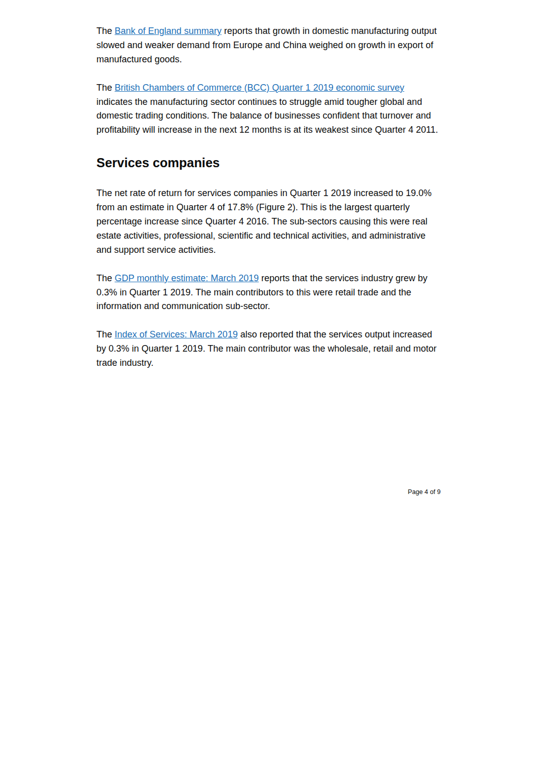The Bank of England summary reports that growth in domestic manufacturing output slowed and weaker demand from Europe and China weighed on growth in export of manufactured goods.
The British Chambers of Commerce (BCC) Quarter 1 2019 economic survey indicates the manufacturing sector continues to struggle amid tougher global and domestic trading conditions. The balance of businesses confident that turnover and profitability will increase in the next 12 months is at its weakest since Quarter 4 2011.
Services companies
The net rate of return for services companies in Quarter 1 2019 increased to 19.0% from an estimate in Quarter 4 of 17.8% (Figure 2). This is the largest quarterly percentage increase since Quarter 4 2016. The sub-sectors causing this were real estate activities, professional, scientific and technical activities, and administrative and support service activities.
The GDP monthly estimate: March 2019 reports that the services industry grew by 0.3% in Quarter 1 2019. The main contributors to this were retail trade and the information and communication sub-sector.
The Index of Services: March 2019 also reported that the services output increased by 0.3% in Quarter 1 2019. The main contributor was the wholesale, retail and motor trade industry.
Page 4 of 9